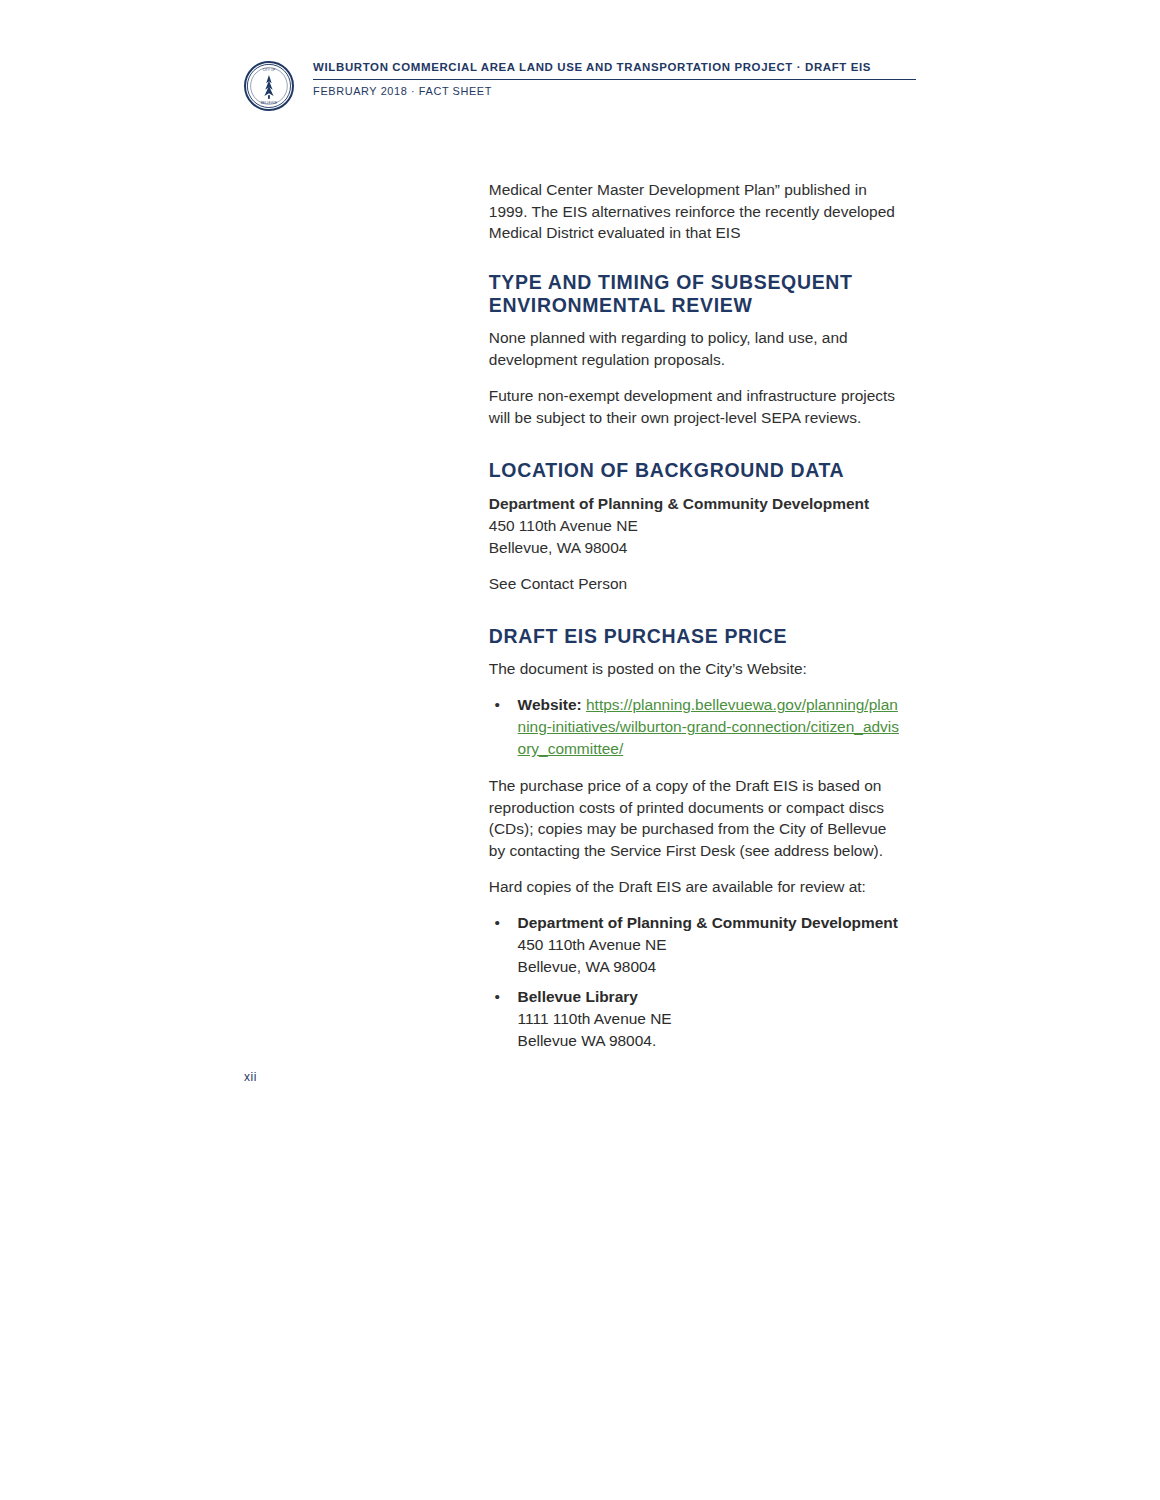CITY OF BELLEVUE
Wilburton Commercial Area Land Use and Transportation Project · Draft EIS
February 2018 · Fact Sheet
Medical Center Master Development Plan” published in 1999. The EIS alternatives reinforce the recently developed Medical District evaluated in that EIS
Type and Timing of Subsequent Environmental Review
None planned with regarding to policy, land use, and development regulation proposals.
Future non-exempt development and infrastructure projects will be subject to their own project-level SEPA reviews.
Location of Background Data
Department of Planning & Community Development
450 110th Avenue NE
Bellevue, WA 98004
See Contact Person
Draft EIS Purchase Price
The document is posted on the City’s Website:
Website: https://planning.bellevuewa.gov/planning/planning-initiatives/wilburton-grand-connection/citizen_advisory_committee/
The purchase price of a copy of the Draft EIS is based on reproduction costs of printed documents or compact discs (CDs); copies may be purchased from the City of Bellevue by contacting the Service First Desk (see address below).
Hard copies of the Draft EIS are available for review at:
Department of Planning & Community Development
450 110th Avenue NE
Bellevue, WA 98004
Bellevue Library
1111 110th Avenue NE
Bellevue WA 98004.
xii